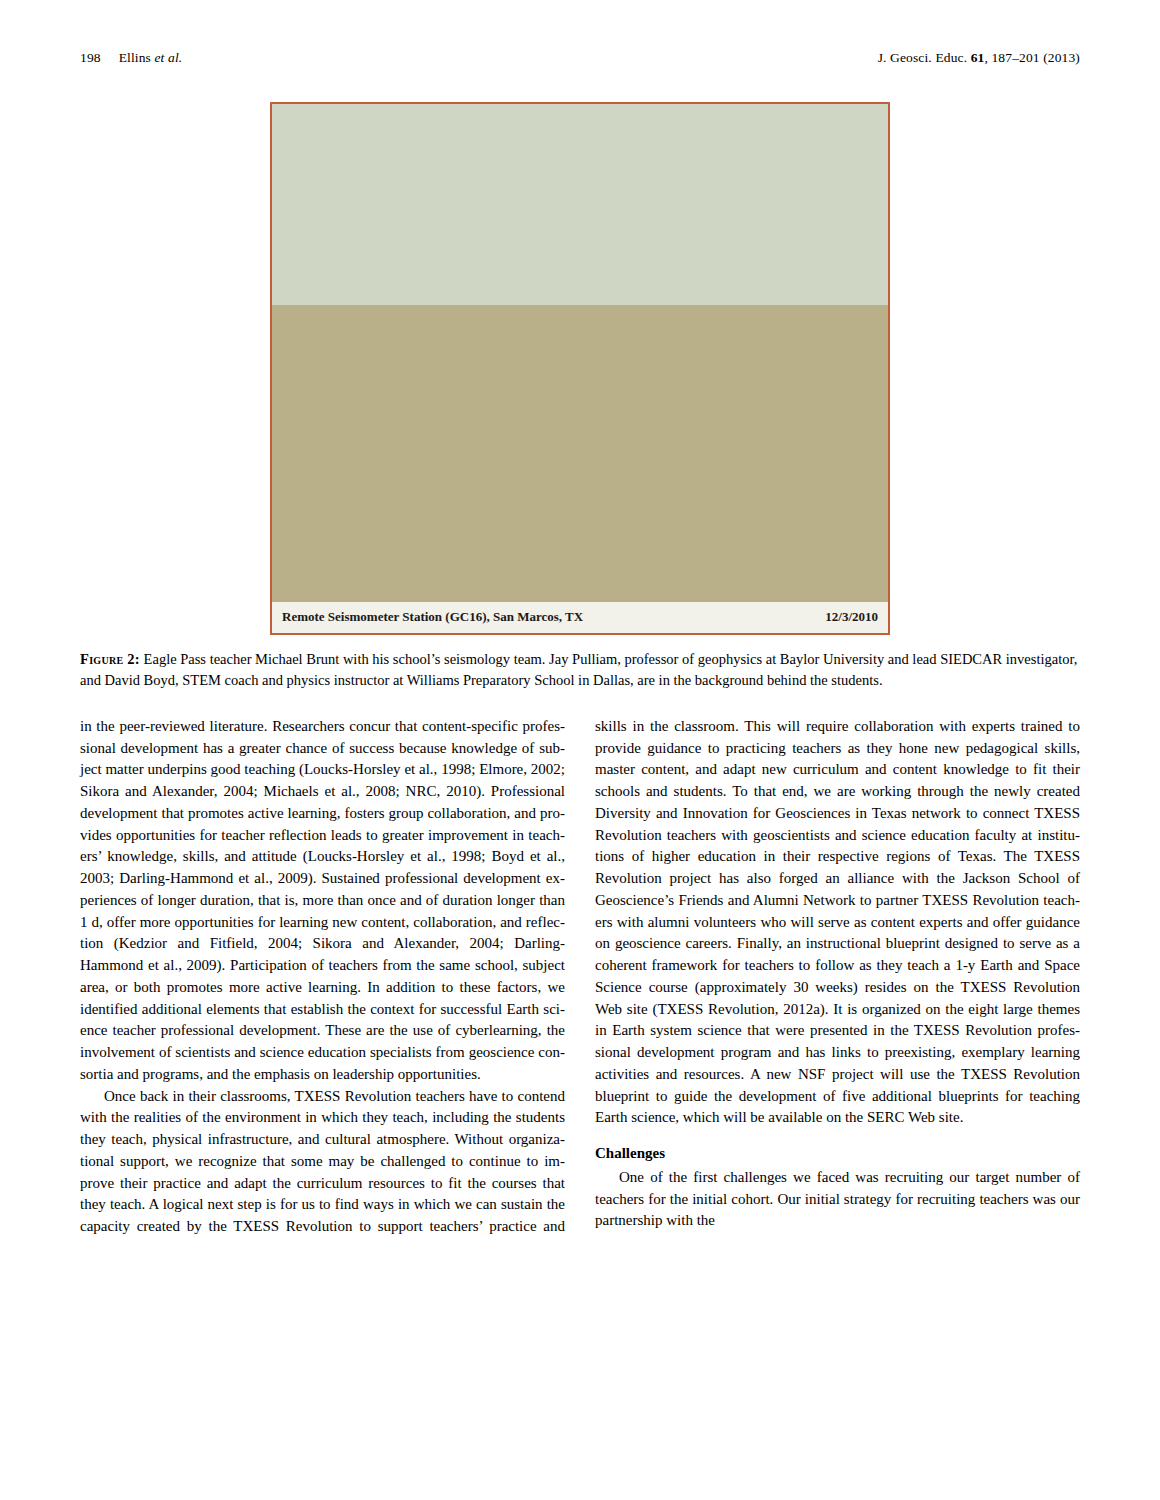198 Ellins et al.
J. Geosci. Educ. 61, 187–201 (2013)
Remote Seismometer Station (GC16), San Marcos, TX 12/3/2010
Figure 2: Eagle Pass teacher Michael Brunt with his school’s seismology team. Jay Pulliam, professor of geophysics at Baylor University and lead SIEDCAR investigator, and David Boyd, STEM coach and physics instructor at Williams Preparatory School in Dallas, are in the background behind the students.
in the peer-reviewed literature. Researchers concur that content-specific professional development has a greater chance of success because knowledge of subject matter underpins good teaching (Loucks-Horsley et al., 1998; Elmore, 2002; Sikora and Alexander, 2004; Michaels et al., 2008; NRC, 2010). Professional development that promotes active learning, fosters group collaboration, and provides opportunities for teacher reflection leads to greater improvement in teachers’ knowledge, skills, and attitude (Loucks-Horsley et al., 1998; Boyd et al., 2003; Darling-Hammond et al., 2009). Sustained professional development experiences of longer duration, that is, more than once and of duration longer than 1 d, offer more opportunities for learning new content, collaboration, and reflection (Kedzior and Fitfield, 2004; Sikora and Alexander, 2004; Darling-Hammond et al., 2009). Participation of teachers from the same school, subject area, or both promotes more active learning. In addition to these factors, we identified additional elements that establish the context for successful Earth science teacher professional development. These are the use of cyberlearning, the involvement of scientists and science education specialists from geoscience consortia and programs, and the emphasis on leadership opportunities.
Once back in their classrooms, TXESS Revolution teachers have to contend with the realities of the environment in which they teach, including the students they teach, physical infrastructure, and cultural atmosphere. Without organizational support, we recognize that some may be challenged to continue to improve their practice and adapt the curriculum resources to fit the courses that they teach. A logical next step is for us to find ways in which we can sustain the capacity created by the TXESS Revolution to support teachers’ practice and skills in the classroom. This will require collaboration with experts trained to provide guidance to practicing teachers as they hone new pedagogical skills, master content, and adapt new curriculum and content knowledge to fit their schools and students. To that end, we are working through the newly created Diversity and Innovation for Geosciences in Texas network to connect TXESS Revolution teachers with geoscientists and science education faculty at institutions of higher education in their respective regions of Texas. The TXESS Revolution project has also forged an alliance with the Jackson School of Geoscience’s Friends and Alumni Network to partner TXESS Revolution teachers with alumni volunteers who will serve as content experts and offer guidance on geoscience careers. Finally, an instructional blueprint designed to serve as a coherent framework for teachers to follow as they teach a 1-y Earth and Space Science course (approximately 30 weeks) resides on the TXESS Revolution Web site (TXESS Revolution, 2012a). It is organized on the eight large themes in Earth system science that were presented in the TXESS Revolution professional development program and has links to preexisting, exemplary learning activities and resources. A new NSF project will use the TXESS Revolution blueprint to guide the development of five additional blueprints for teaching Earth science, which will be available on the SERC Web site.
Challenges
One of the first challenges we faced was recruiting our target number of teachers for the initial cohort. Our initial strategy for recruiting teachers was our partnership with the